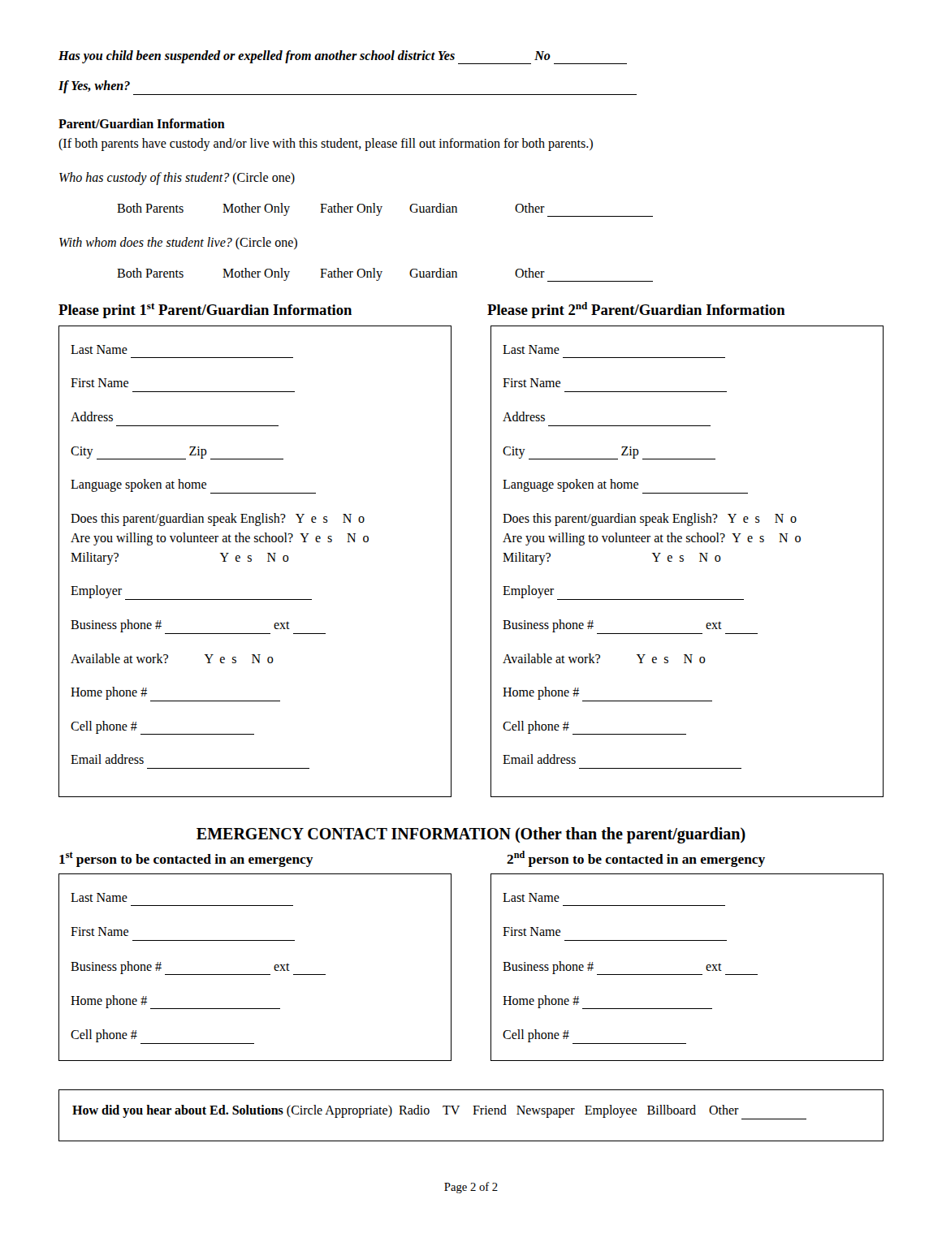Has you child been suspended or expelled from another school district Yes No
If Yes, when?
Parent/Guardian Information
(If both parents have custody and/or live with this student, please fill out information for both parents.)
Who has custody of this student? (Circle one)
Both Parents Mother Only Father Only Guardian Other
With whom does the student live? (Circle one)
Both Parents Mother Only Father Only Guardian Other
Please print 1st Parent/Guardian Information
Please print 2nd Parent/Guardian Information
Last Name
First Name
Address
City Zip
Language spoken at home
Does this parent/guardian speak English? Y e s N o
Are you willing to volunteer at the school? Y e s N o
Military? Y e s N o
Employer
Business phone # ext
Available at work? Y e s N o
Home phone #
Cell phone #
Email address
Last Name
First Name
Address
City Zip
Language spoken at home
Does this parent/guardian speak English? Y e s N o
Are you willing to volunteer at the school? Y e s N o
Military? Y e s N o
Employer
Business phone # ext
Available at work? Y e s N o
Home phone #
Cell phone #
Email address
EMERGENCY CONTACT INFORMATION (Other than the parent/guardian)
1st person to be contacted in an emergency
2nd person to be contacted in an emergency
Last Name
First Name
Business phone # ext
Home phone #
Cell phone #
Last Name
First Name
Business phone # ext
Home phone #
Cell phone #
How did you hear about Ed. Solutions (Circle Appropriate) Radio TV Friend Newspaper Employee Billboard Other
Page 2 of 2